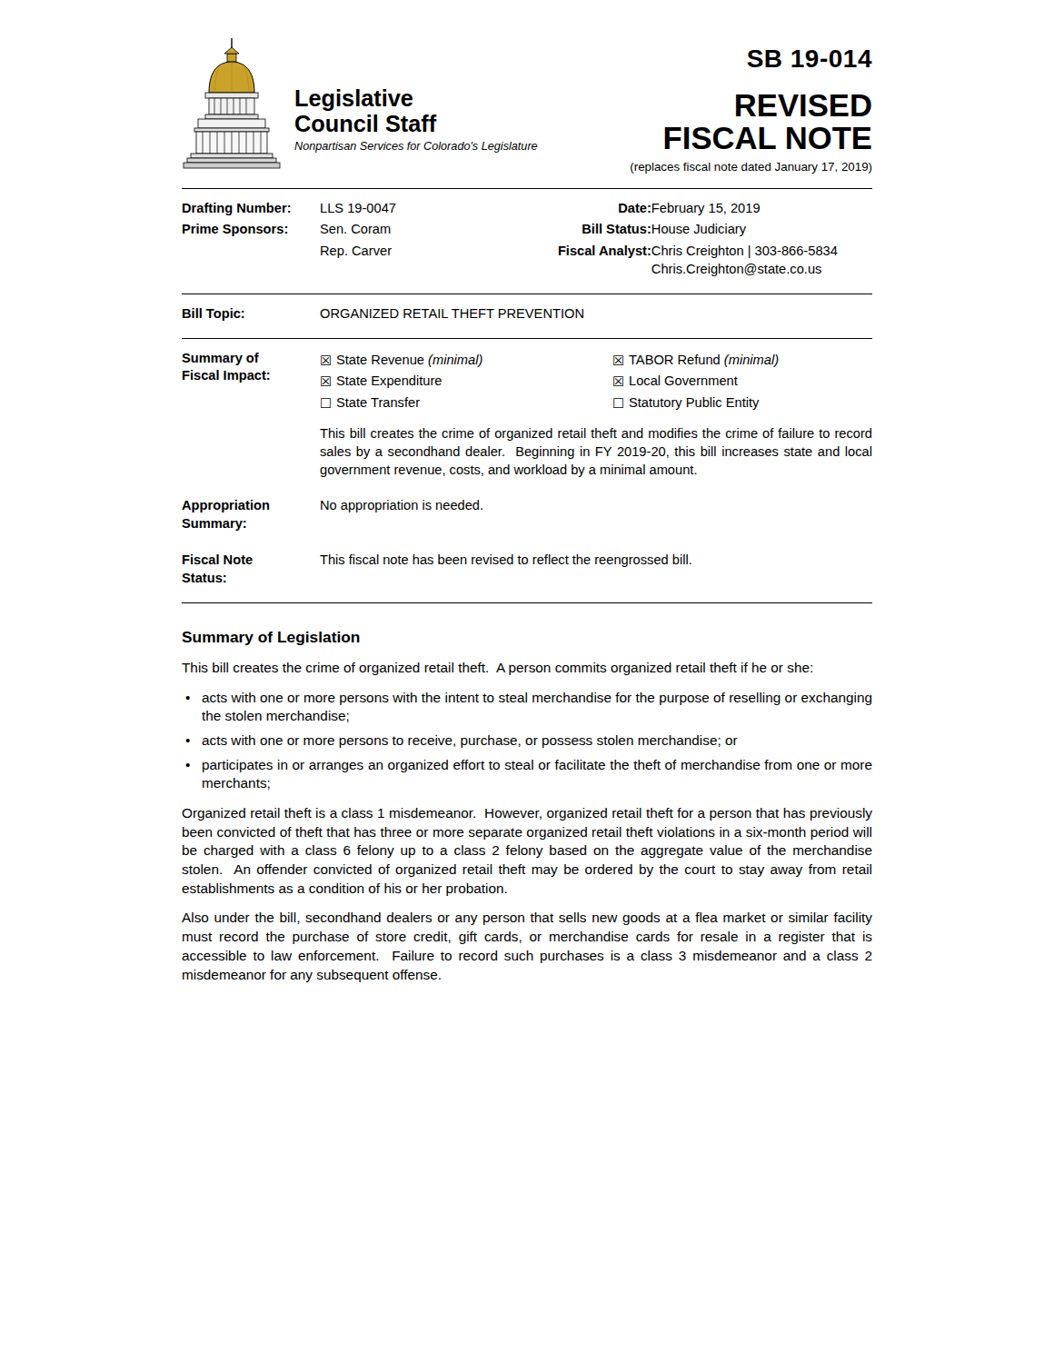Legislative
Council Staff
Nonpartisan Services for Colorado's Legislature
SB 19-014
REVISED
FISCAL NOTE
(replaces fiscal note dated January 17, 2019)
| Drafting Number: | LLS 19-0047 | Date: | February 15, 2019 |
| Prime Sponsors: | Sen. Coram | Bill Status: | House Judiciary |
| | Rep. Carver | Fiscal Analyst: | Chris Creighton / 303-866-5834 Chris.Creighton@state.co.us |
| Bill Topic: | ORGANIZED RETAIL THEFT PREVENTION |
| Summary of Fiscal Impact: | / ☒ / State Revenue (minimal) / ☒ / TABOR Refund (minimal) / / ☒ / State Expenditure / ☒ / Local Government / / ☐ / State Transfer / ☐ / Statutory Public Entity / This bill creates the crime of organized retail theft and modifies the crime of failure to record sales by a secondhand dealer. Beginning in FY 2019-20, this bill increases state and local government revenue, costs, and workload by a minimal amount. |
| Appropriation Summary: | No appropriation is needed. |
| Fiscal Note Status: | This fiscal note has been revised to reflect the reengrossed bill. |
Summary of Legislation
This bill creates the crime of organized retail theft. A person commits organized retail theft if he or she:
acts with one or more persons with the intent to steal merchandise for the purpose of reselling or exchanging the stolen merchandise;
acts with one or more persons to receive, purchase, or possess stolen merchandise; or
participates in or arranges an organized effort to steal or facilitate the theft of merchandise from one or more merchants;
Organized retail theft is a class 1 misdemeanor. However, organized retail theft for a person that has previously been convicted of theft that has three or more separate organized retail theft violations in a six-month period will be charged with a class 6 felony up to a class 2 felony based on the aggregate value of the merchandise stolen. An offender convicted of organized retail theft may be ordered by the court to stay away from retail establishments as a condition of his or her probation.
Also under the bill, secondhand dealers or any person that sells new goods at a flea market or similar facility must record the purchase of store credit, gift cards, or merchandise cards for resale in a register that is accessible to law enforcement. Failure to record such purchases is a class 3 misdemeanor and a class 2 misdemeanor for any subsequent offense.